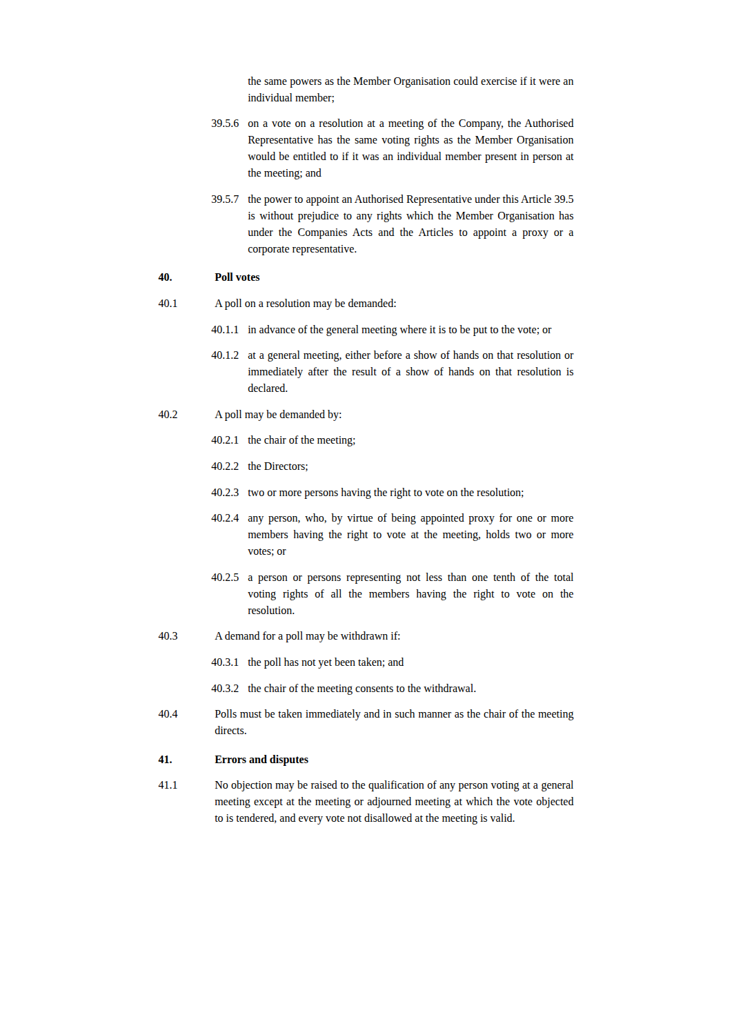the same powers as the Member Organisation could exercise if it were an individual member;
39.5.6on a vote on a resolution at a meeting of the Company, the Authorised Representative has the same voting rights as the Member Organisation would be entitled to if it was an individual member present in person at the meeting; and
39.5.7the power to appoint an Authorised Representative under this Article 39.5 is without prejudice to any rights which the Member Organisation has under the Companies Acts and the Articles to appoint a proxy or a corporate representative.
40. Poll votes
40.1 A poll on a resolution may be demanded:
40.1.1in advance of the general meeting where it is to be put to the vote; or
40.1.2at a general meeting, either before a show of hands on that resolution or immediately after the result of a show of hands on that resolution is declared.
40.2 A poll may be demanded by:
40.2.1the chair of the meeting;
40.2.2the Directors;
40.2.3two or more persons having the right to vote on the resolution;
40.2.4any person, who, by virtue of being appointed proxy for one or more members having the right to vote at the meeting, holds two or more votes; or
40.2.5a person or persons representing not less than one tenth of the total voting rights of all the members having the right to vote on the resolution.
40.3 A demand for a poll may be withdrawn if:
40.3.1the poll has not yet been taken; and
40.3.2the chair of the meeting consents to the withdrawal.
40.4 Polls must be taken immediately and in such manner as the chair of the meeting directs.
41. Errors and disputes
41.1 No objection may be raised to the qualification of any person voting at a general meeting except at the meeting or adjourned meeting at which the vote objected to is tendered, and every vote not disallowed at the meeting is valid.